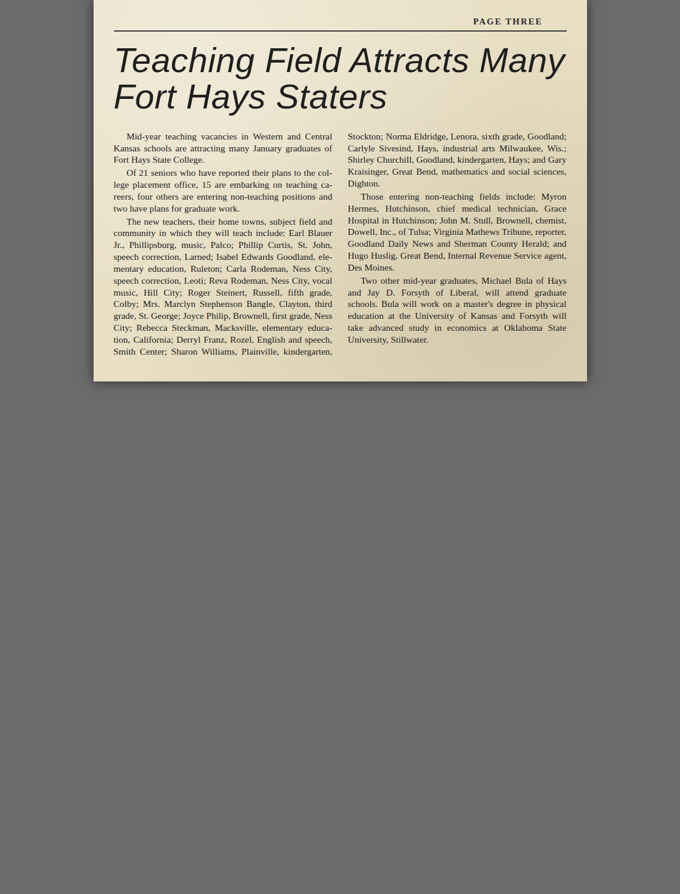PAGE THREE
Teaching Field Attracts Many Fort Hays Staters
Mid-year teaching vacancies in Western and Central Kansas schools are attracting many January graduates of Fort Hays State College.
Of 21 seniors who have reported their plans to the college placement office, 15 are embarking on teaching careers, four others are entering non-teaching positions and two have plans for graduate work.
The new teachers, their home towns, subject field and community in which they will teach include: Earl Blauer Jr., Phillipsburg, music, Palco; Phillip Curtis, St. John, speech correction, Larned; Isabel Edwards Goodland, elementary education, Ruleton; Carla Rodeman, Ness City, speech correction, Leoti; Reva Rodeman, Ness City, vocal music, Hill City; Roger Steinert, Russell, fifth grade, Colby; Mrs. Marclyn Stephenson Bangle, Clayton, third grade, St. George; Joyce Philip, Brownell, first grade, Ness City; Rebecca Steckman, Macksville, elementary education, California; Derryl Franz, Rozel, English and speech, Smith Center; Sharon Williams, Plainville, kindergarten, Stockton; Norma Eldridge, Lenora, sixth grade, Goodland; Carlyle Sivesind, Hays, industrial arts Milwaukee, Wis.; Shirley Churchill, Goodland, kindergarten, Hays; and Gary Kraisinger, Great Bend, mathematics and social sciences, Dighton.
Those entering non-teaching fields include: Myron Hermes, Hutchinson, chief medical technician, Grace Hospital in Hutchinson; John M. Stull, Brownell, chemist, Dowell, Inc., of Tulsa; Virginia Mathews Tribune, reporter, Goodland Daily News and Sherman County Herald; and Hugo Huslig, Great Bend, Internal Revenue Service agent, Des Moines.
Two other mid-year graduates, Michael Bula of Hays and Jay D. Forsyth of Liberal, will attend graduate schools. Bula will work on a master's degree in physical education at the University of Kansas and Forsyth will take advanced study in economics at Oklahoma State University, Stillwater.